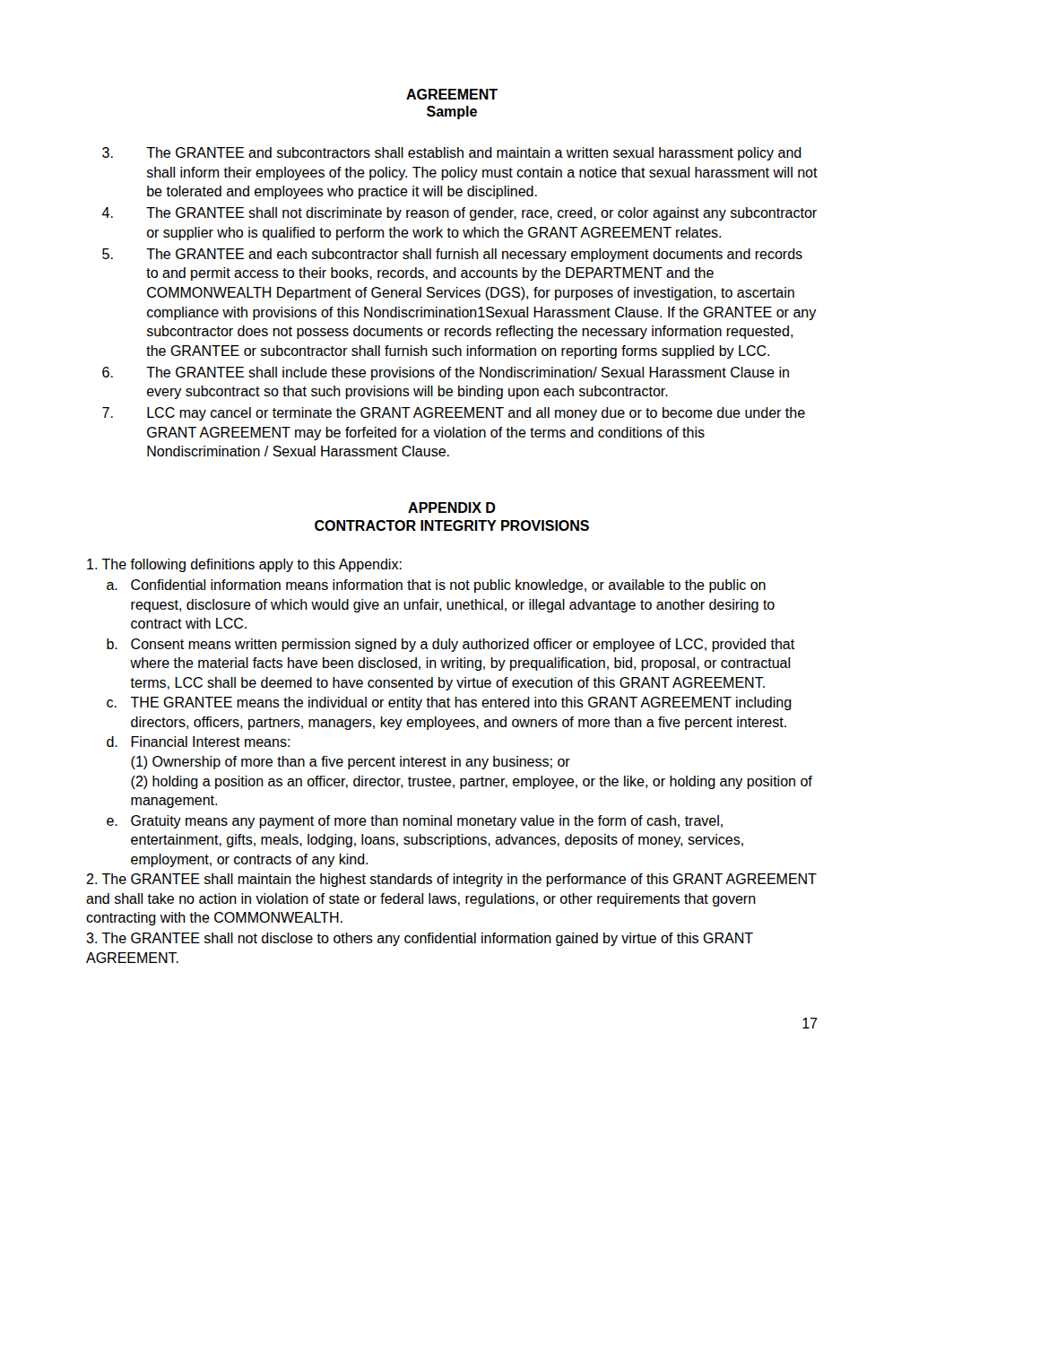AGREEMENT
Sample
3. The GRANTEE and subcontractors shall establish and maintain a written sexual harassment policy and shall inform their employees of the policy. The policy must contain a notice that sexual harassment will not be tolerated and employees who practice it will be disciplined.
4. The GRANTEE shall not discriminate by reason of gender, race, creed, or color against any subcontractor or supplier who is qualified to perform the work to which the GRANT AGREEMENT relates.
5. The GRANTEE and each subcontractor shall furnish all necessary employment documents and records to and permit access to their books, records, and accounts by the DEPARTMENT and the COMMONWEALTH Department of General Services (DGS), for purposes of investigation, to ascertain compliance with provisions of this Nondiscrimination1Sexual Harassment Clause. If the GRANTEE or any subcontractor does not possess documents or records reflecting the necessary information requested, the GRANTEE or subcontractor shall furnish such information on reporting forms supplied by LCC.
6. The GRANTEE shall include these provisions of the Nondiscrimination/ Sexual Harassment Clause in every subcontract so that such provisions will be binding upon each subcontractor.
7. LCC may cancel or terminate the GRANT AGREEMENT and all money due or to become due under the GRANT AGREEMENT may be forfeited for a violation of the terms and conditions of this Nondiscrimination / Sexual Harassment Clause.
APPENDIX D
CONTRACTOR INTEGRITY PROVISIONS
1. The following definitions apply to this Appendix:
a. Confidential information means information that is not public knowledge, or available to the public on request, disclosure of which would give an unfair, unethical, or illegal advantage to another desiring to contract with LCC.
b. Consent means written permission signed by a duly authorized officer or employee of LCC, provided that where the material facts have been disclosed, in writing, by prequalification, bid, proposal, or contractual terms, LCC shall be deemed to have consented by virtue of execution of this GRANT AGREEMENT.
c. THE GRANTEE means the individual or entity that has entered into this GRANT AGREEMENT including directors, officers, partners, managers, key employees, and owners of more than a five percent interest.
d. Financial Interest means: (1) Ownership of more than a five percent interest in any business; or (2) holding a position as an officer, director, trustee, partner, employee, or the like, or holding any position of management.
e. Gratuity means any payment of more than nominal monetary value in the form of cash, travel, entertainment, gifts, meals, lodging, loans, subscriptions, advances, deposits of money, services, employment, or contracts of any kind.
2. The GRANTEE shall maintain the highest standards of integrity in the performance of this GRANT AGREEMENT and shall take no action in violation of state or federal laws, regulations, or other requirements that govern contracting with the COMMONWEALTH.
3. The GRANTEE shall not disclose to others any confidential information gained by virtue of this GRANT AGREEMENT.
17